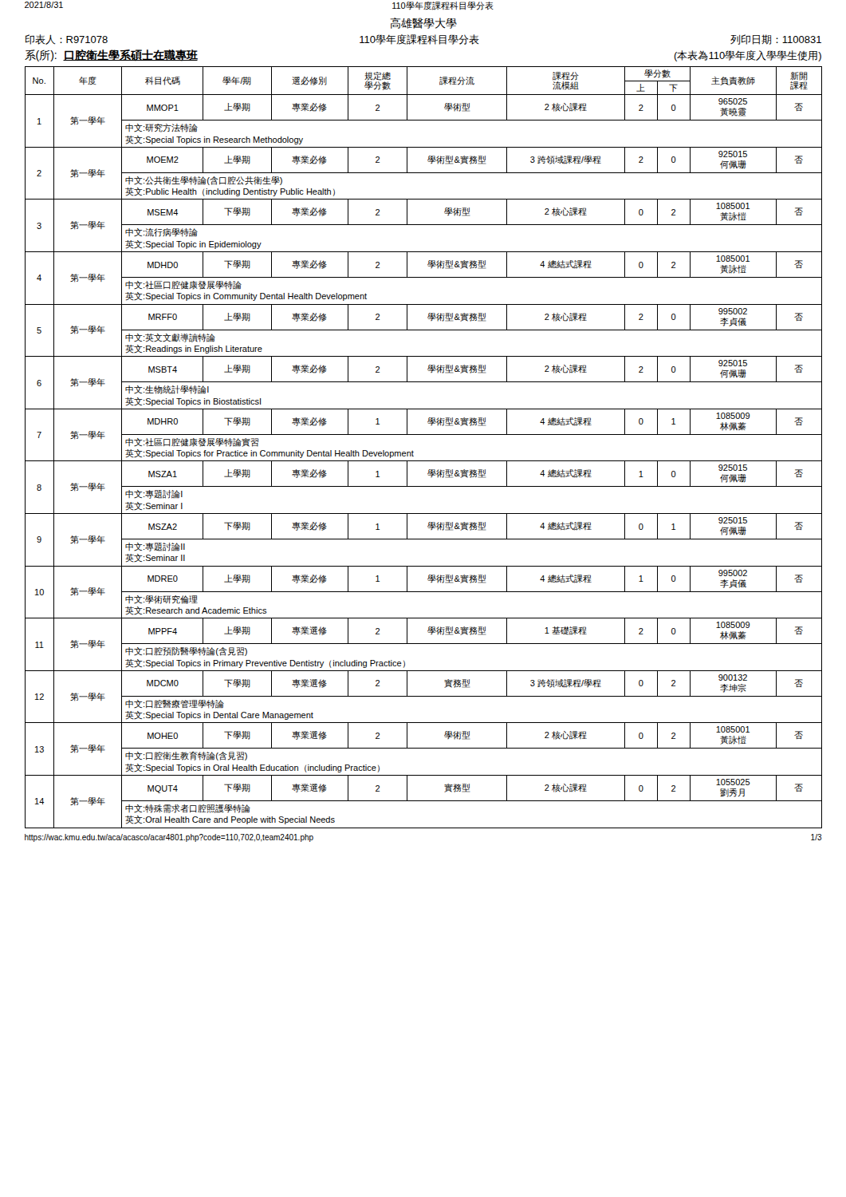2021/8/31
110學年度課程科目學分表
高雄醫學大學
印表人：R971078
110學年度課程科目學分表
列印日期：1100831
系(所): 口腔衛生學系碩士在職專班
(本表為110學年度入學學生使用)
| No. | 年度 | 科目代碼 | 學年/期 | 選必修別 | 規定總 學分數 | 課程分流 | 課程分 流模組 | 學分數 | 主負責教師 | 新開 課程 |
| --- | --- | --- | --- | --- | --- | --- | --- | --- | --- | --- |
| 上 | 下 |
| 1 | 第一學年 | MMOP1 | 上學期 | 專業必修 | 2 | 學術型 | 2 核心課程 | 2 | 0 | 965025 黃曉靈 | 否 |
| 中文:研究方法特論 英文:Special Topics in Research Methodology |
| 2 | 第一學年 | MOEM2 | 上學期 | 專業必修 | 2 | 學術型&實務型 | 3 跨領域課程/學程 | 2 | 0 | 925015 何佩珊 | 否 |
| 中文:公共衛生學特論(含口腔公共衛生學) 英文:Public Health（including Dentistry Public Health） |
| 3 | 第一學年 | MSEM4 | 下學期 | 專業必修 | 2 | 學術型 | 2 核心課程 | 0 | 2 | 1085001 黃詠愷 | 否 |
| 中文:流行病學特論 英文:Special Topic in Epidemiology |
| 4 | 第一學年 | MDHD0 | 下學期 | 專業必修 | 2 | 學術型&實務型 | 4 總結式課程 | 0 | 2 | 1085001 黃詠愷 | 否 |
| 中文:社區口腔健康發展學特論 英文:Special Topics in Community Dental Health Development |
| 5 | 第一學年 | MRFF0 | 上學期 | 專業必修 | 2 | 學術型&實務型 | 2 核心課程 | 2 | 0 | 995002 李貞儀 | 否 |
| 中文:英文文獻導讀特論 英文:Readings in English Literature |
| 6 | 第一學年 | MSBT4 | 上學期 | 專業必修 | 2 | 學術型&實務型 | 2 核心課程 | 2 | 0 | 925015 何佩珊 | 否 |
| 中文:生物統計學特論I 英文:Special Topics in BiostatisticsI |
| 7 | 第一學年 | MDHR0 | 下學期 | 專業必修 | 1 | 學術型&實務型 | 4 總結式課程 | 0 | 1 | 1085009 林佩蓁 | 否 |
| 中文:社區口腔健康發展學特論實習 英文:Special Topics for Practice in Community Dental Health Development |
| 8 | 第一學年 | MSZA1 | 上學期 | 專業必修 | 1 | 學術型&實務型 | 4 總結式課程 | 1 | 0 | 925015 何佩珊 | 否 |
| 中文:專題討論I 英文:Seminar I |
| 9 | 第一學年 | MSZA2 | 下學期 | 專業必修 | 1 | 學術型&實務型 | 4 總結式課程 | 0 | 1 | 925015 何佩珊 | 否 |
| 中文:專題討論II 英文:Seminar II |
| 10 | 第一學年 | MDRE0 | 上學期 | 專業必修 | 1 | 學術型&實務型 | 4 總結式課程 | 1 | 0 | 995002 李貞儀 | 否 |
| 中文:學術研究倫理 英文:Research and Academic Ethics |
| 11 | 第一學年 | MPPF4 | 上學期 | 專業選修 | 2 | 學術型&實務型 | 1 基礎課程 | 2 | 0 | 1085009 林佩蓁 | 否 |
| 中文:口腔預防醫學特論(含見習) 英文:Special Topics in Primary Preventive Dentistry（including Practice） |
| 12 | 第一學年 | MDCM0 | 下學期 | 專業選修 | 2 | 實務型 | 3 跨領域課程/學程 | 0 | 2 | 900132 李坤宗 | 否 |
| 中文:口腔醫療管理學特論 英文:Special Topics in Dental Care Management |
| 13 | 第一學年 | MOHE0 | 下學期 | 專業選修 | 2 | 學術型 | 2 核心課程 | 0 | 2 | 1085001 黃詠愷 | 否 |
| 中文:口腔衛生教育特論(含見習) 英文:Special Topics in Oral Health Education（including Practice） |
| 14 | 第一學年 | MQUT4 | 下學期 | 專業選修 | 2 | 實務型 | 2 核心課程 | 0 | 2 | 1055025 劉秀月 | 否 |
| 中文:特殊需求者口腔照護學特論 英文:Oral Health Care and People with Special Needs |
https://wac.kmu.edu.tw/aca/acasco/acar4801.php?code=110,702,0,team2401.php
1/3